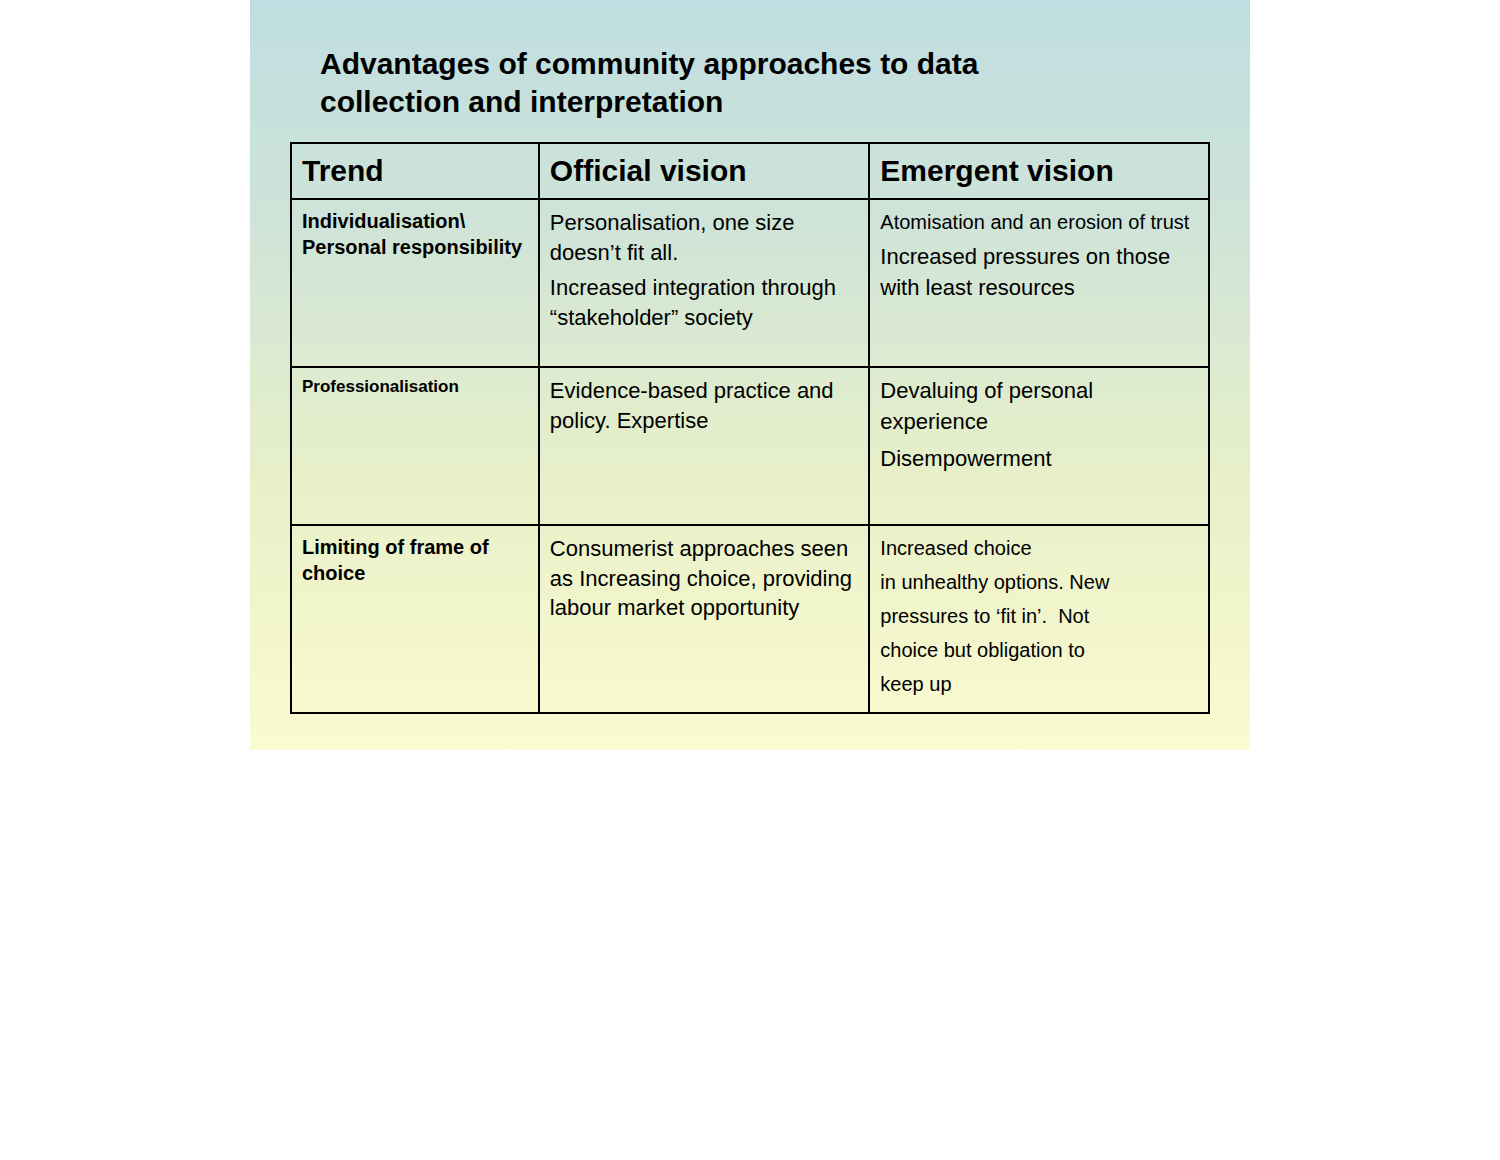Advantages of community approaches to data collection and interpretation
| Trend | Official vision | Emergent vision |
| --- | --- | --- |
| Individualisation\ Personal responsibility | Personalisation, one size doesn’t fit all. Increased integration through “stakeholder” society | Atomisation and an erosion of trust Increased pressures on those with least resources |
| Professionalisation | Evidence-based practice and policy. Expertise | Devaluing of personal experience Disempowerment |
| Limiting of frame of choice | Consumerist approaches seen as Increasing choice, providing labour market opportunity | Increased choice in unhealthy options. New pressures to ‘fit in’. Not choice but obligation to keep up |